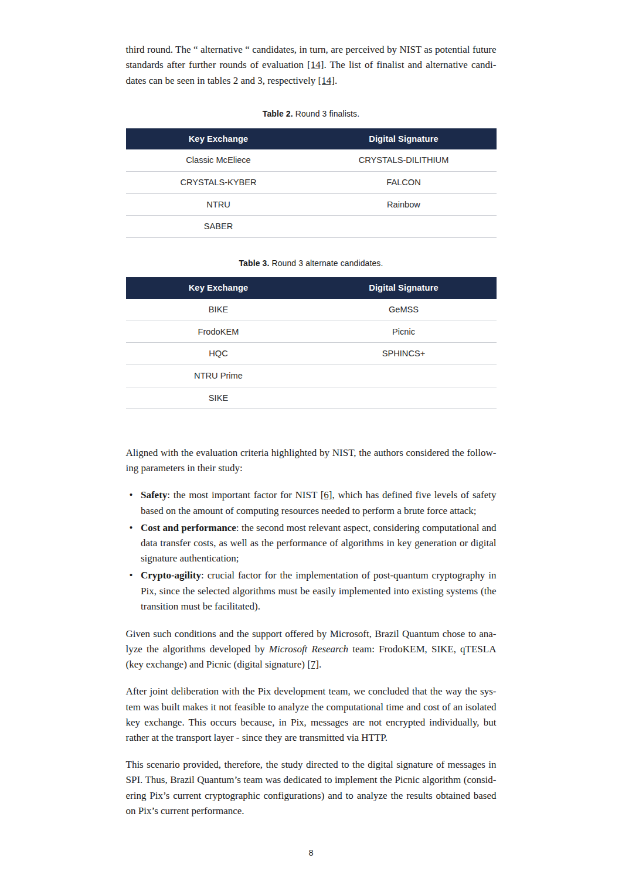third round. The “ alternative “ candidates, in turn, are perceived by NIST as potential future standards after further rounds of evaluation [14]. The list of finalist and alternative candidates can be seen in tables 2 and 3, respectively [14].
Table 2. Round 3 finalists.
| Key Exchange | Digital Signature |
| --- | --- |
| Classic McEliece | CRYSTALS-DILITHIUM |
| CRYSTALS-KYBER | FALCON |
| NTRU | Rainbow |
| SABER | |
Table 3. Round 3 alternate candidates.
| Key Exchange | Digital Signature |
| --- | --- |
| BIKE | GeMSS |
| FrodoKEM | Picnic |
| HQC | SPHINCS+ |
| NTRU Prime | |
| SIKE | |
Aligned with the evaluation criteria highlighted by NIST, the authors considered the following parameters in their study:
Safety: the most important factor for NIST [6], which has defined five levels of safety based on the amount of computing resources needed to perform a brute force attack;
Cost and performance: the second most relevant aspect, considering computational and data transfer costs, as well as the performance of algorithms in key generation or digital signature authentication;
Crypto-agility: crucial factor for the implementation of post-quantum cryptography in Pix, since the selected algorithms must be easily implemented into existing systems (the transition must be facilitated).
Given such conditions and the support offered by Microsoft, Brazil Quantum chose to analyze the algorithms developed by Microsoft Research team: FrodoKEM, SIKE, qTESLA (key exchange) and Picnic (digital signature) [7].
After joint deliberation with the Pix development team, we concluded that the way the system was built makes it not feasible to analyze the computational time and cost of an isolated key exchange. This occurs because, in Pix, messages are not encrypted individually, but rather at the transport layer - since they are transmitted via HTTP.
This scenario provided, therefore, the study directed to the digital signature of messages in SPI. Thus, Brazil Quantum’s team was dedicated to implement the Picnic algorithm (considering Pix’s current cryptographic configurations) and to analyze the results obtained based on Pix’s current performance.
8